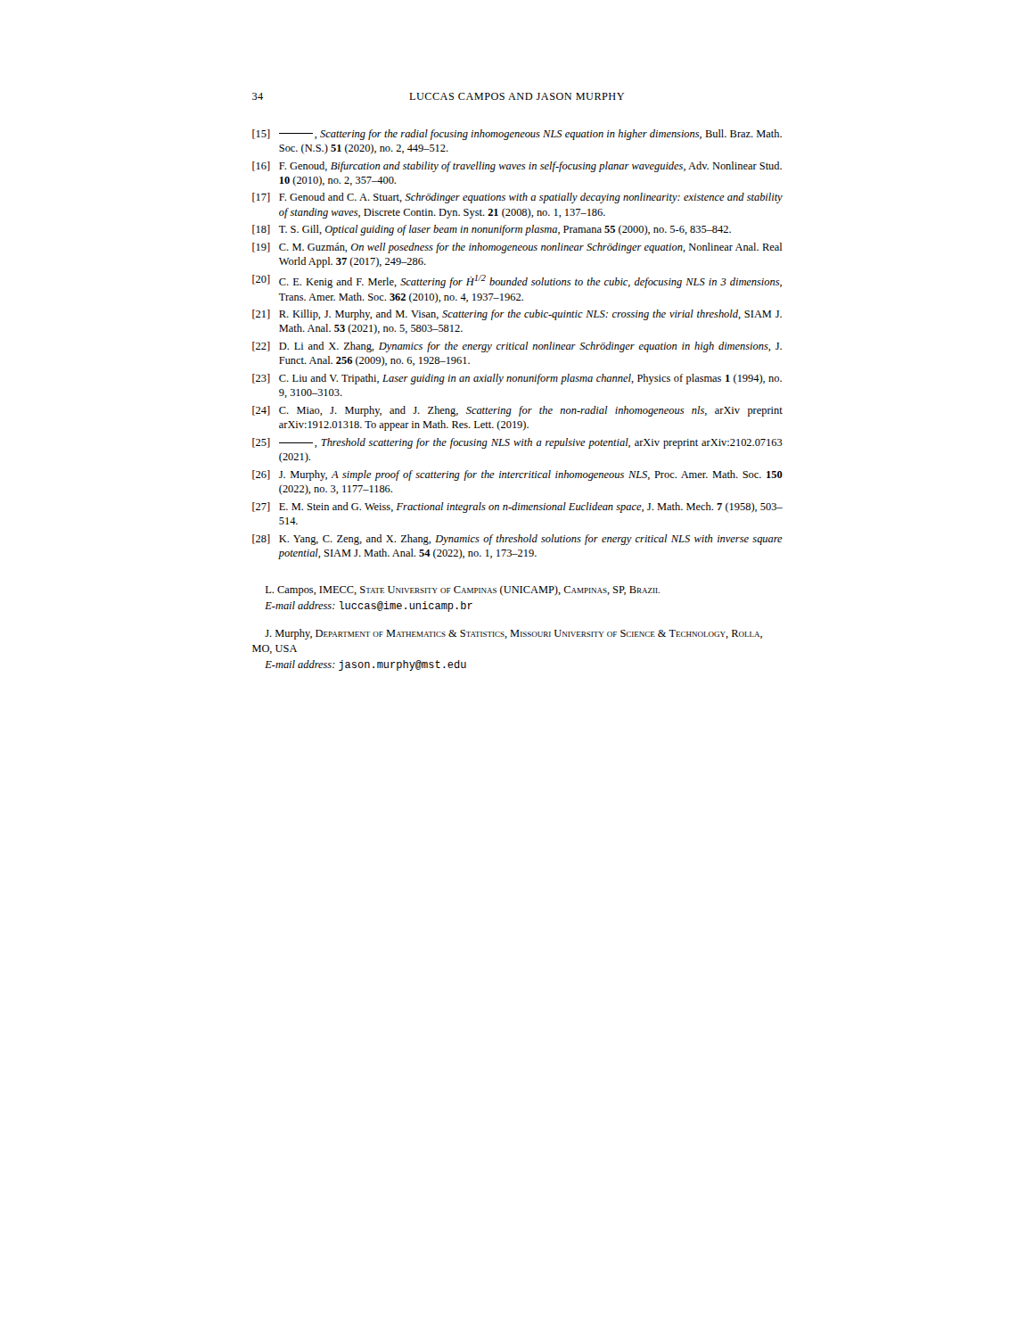34 LUCCAS CAMPOS AND JASON MURPHY
[15] , Scattering for the radial focusing inhomogeneous NLS equation in higher dimensions, Bull. Braz. Math. Soc. (N.S.) 51 (2020), no. 2, 449–512.
[16] F. Genoud, Bifurcation and stability of travelling waves in self-focusing planar waveguides, Adv. Nonlinear Stud. 10 (2010), no. 2, 357–400.
[17] F. Genoud and C. A. Stuart, Schrödinger equations with a spatially decaying nonlinearity: existence and stability of standing waves, Discrete Contin. Dyn. Syst. 21 (2008), no. 1, 137–186.
[18] T. S. Gill, Optical guiding of laser beam in nonuniform plasma, Pramana 55 (2000), no. 5-6, 835–842.
[19] C. M. Guzmán, On well posedness for the inhomogeneous nonlinear Schrödinger equation, Nonlinear Anal. Real World Appl. 37 (2017), 249–286.
[20] C. E. Kenig and F. Merle, Scattering for Ḣ1/2 bounded solutions to the cubic, defocusing NLS in 3 dimensions, Trans. Amer. Math. Soc. 362 (2010), no. 4, 1937–1962.
[21] R. Killip, J. Murphy, and M. Visan, Scattering for the cubic-quintic NLS: crossing the virial threshold, SIAM J. Math. Anal. 53 (2021), no. 5, 5803–5812.
[22] D. Li and X. Zhang, Dynamics for the energy critical nonlinear Schrödinger equation in high dimensions, J. Funct. Anal. 256 (2009), no. 6, 1928–1961.
[23] C. Liu and V. Tripathi, Laser guiding in an axially nonuniform plasma channel, Physics of plasmas 1 (1994), no. 9, 3100–3103.
[24] C. Miao, J. Murphy, and J. Zheng, Scattering for the non-radial inhomogeneous nls, arXiv preprint arXiv:1912.01318. To appear in Math. Res. Lett. (2019).
[25] , Threshold scattering for the focusing NLS with a repulsive potential, arXiv preprint arXiv:2102.07163 (2021).
[26] J. Murphy, A simple proof of scattering for the intercritical inhomogeneous NLS, Proc. Amer. Math. Soc. 150 (2022), no. 3, 1177–1186.
[27] E. M. Stein and G. Weiss, Fractional integrals on n-dimensional Euclidean space, J. Math. Mech. 7 (1958), 503–514.
[28] K. Yang, C. Zeng, and X. Zhang, Dynamics of threshold solutions for energy critical NLS with inverse square potential, SIAM J. Math. Anal. 54 (2022), no. 1, 173–219.
L. Campos, IMECC, State University of Campinas (UNICAMP), Campinas, SP, Brazil
E-mail address: luccas@ime.unicamp.br
J. Murphy, Department of Mathematics & Statistics, Missouri University of Science & Technology, Rolla, MO, USA
E-mail address: jason.murphy@mst.edu